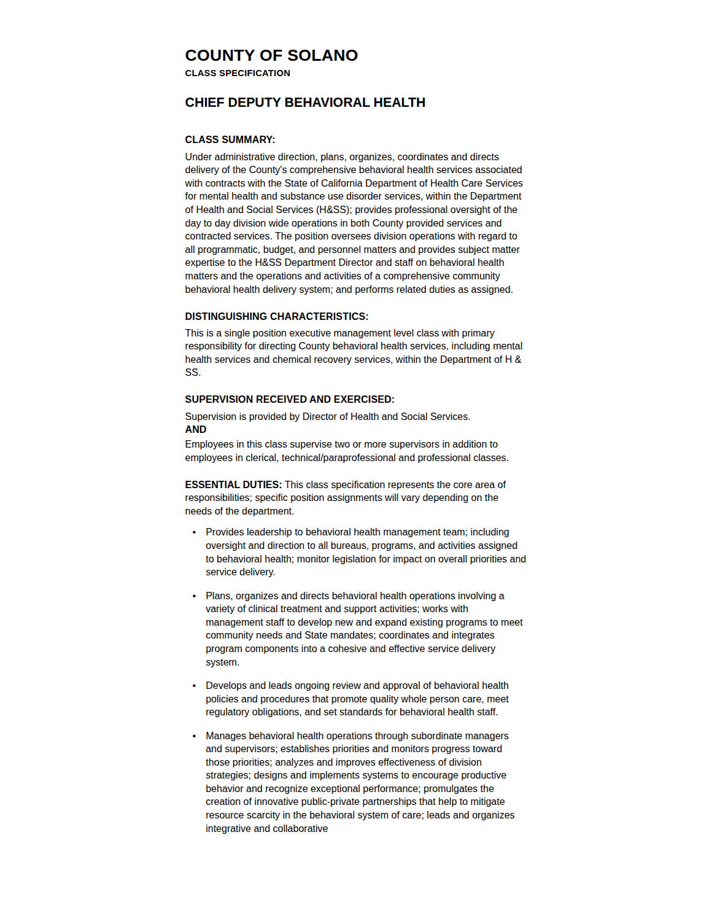COUNTY OF SOLANO
CLASS SPECIFICATION
CHIEF DEPUTY BEHAVIORAL HEALTH
CLASS SUMMARY:
Under administrative direction, plans, organizes, coordinates and directs delivery of the County's comprehensive behavioral health services associated with contracts with the State of California Department of Health Care Services for mental health and substance use disorder services, within the Department of Health and Social Services (H&SS); provides professional oversight of the day to day division wide operations in both County provided services and contracted services. The position oversees division operations with regard to all programmatic, budget, and personnel matters and provides subject matter expertise to the H&SS Department Director and staff on behavioral health matters and the operations and activities of a comprehensive community behavioral health delivery system; and performs related duties as assigned.
DISTINGUISHING CHARACTERISTICS:
This is a single position executive management level class with primary responsibility for directing County behavioral health services, including mental health services and chemical recovery services, within the Department of H & SS.
SUPERVISION RECEIVED AND EXERCISED:
Supervision is provided by Director of Health and Social Services.
AND
Employees in this class supervise two or more supervisors in addition to employees in clerical, technical/paraprofessional and professional classes.
ESSENTIAL DUTIES: This class specification represents the core area of responsibilities; specific position assignments will vary depending on the needs of the department.
Provides leadership to behavioral health management team; including oversight and direction to all bureaus, programs, and activities assigned to behavioral health; monitor legislation for impact on overall priorities and service delivery.
Plans, organizes and directs behavioral health operations involving a variety of clinical treatment and support activities; works with management staff to develop new and expand existing programs to meet community needs and State mandates; coordinates and integrates program components into a cohesive and effective service delivery system.
Develops and leads ongoing review and approval of behavioral health policies and procedures that promote quality whole person care, meet regulatory obligations, and set standards for behavioral health staff.
Manages behavioral health operations through subordinate managers and supervisors; establishes priorities and monitors progress toward those priorities; analyzes and improves effectiveness of division strategies; designs and implements systems to encourage productive behavior and recognize exceptional performance; promulgates the creation of innovative public-private partnerships that help to mitigate resource scarcity in the behavioral system of care; leads and organizes integrative and collaborative